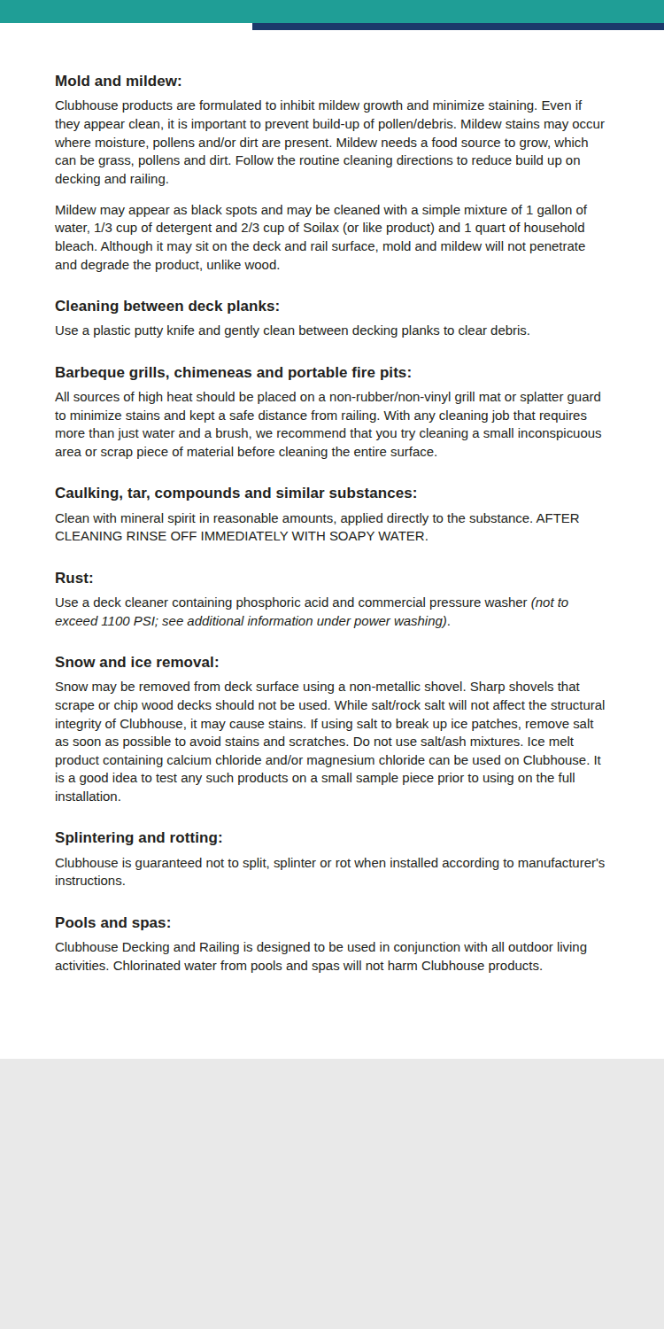Mold and mildew:
Clubhouse products are formulated to inhibit mildew growth and minimize staining. Even if they appear clean, it is important to prevent build-up of pollen/debris. Mildew stains may occur where moisture, pollens and/or dirt are present. Mildew needs a food source to grow, which can be grass, pollens and dirt. Follow the routine cleaning directions to reduce build up on decking and railing.
Mildew may appear as black spots and may be cleaned with a simple mixture of 1 gallon of water, 1/3 cup of detergent and 2/3 cup of Soilax (or like product) and 1 quart of household bleach. Although it may sit on the deck and rail surface, mold and mildew will not penetrate and degrade the product, unlike wood.
Cleaning between deck planks:
Use a plastic putty knife and gently clean between decking planks to clear debris.
Barbeque grills, chimeneas and portable fire pits:
All sources of high heat should be placed on a non-rubber/non-vinyl grill mat or splatter guard to minimize stains and kept a safe distance from railing. With any cleaning job that requires more than just water and a brush, we recommend that you try cleaning a small inconspicuous area or scrap piece of material before cleaning the entire surface.
Caulking, tar, compounds and similar substances:
Clean with mineral spirit in reasonable amounts, applied directly to the substance. AFTER CLEANING RINSE OFF IMMEDIATELY WITH SOAPY WATER.
Rust:
Use a deck cleaner containing phosphoric acid and commercial pressure washer (not to exceed 1100 PSI; see additional information under power washing).
Snow and ice removal:
Snow may be removed from deck surface using a non-metallic shovel. Sharp shovels that scrape or chip wood decks should not be used. While salt/rock salt will not affect the structural integrity of Clubhouse, it may cause stains. If using salt to break up ice patches, remove salt as soon as possible to avoid stains and scratches. Do not use salt/ash mixtures. Ice melt product containing calcium chloride and/or magnesium chloride can be used on Clubhouse. It is a good idea to test any such products on a small sample piece prior to using on the full installation.
Splintering and rotting:
Clubhouse is guaranteed not to split, splinter or rot when installed according to manufacturer's instructions.
Pools and spas:
Clubhouse Decking and Railing is designed to be used in conjunction with all outdoor living activities. Chlorinated water from pools and spas will not harm Clubhouse products.